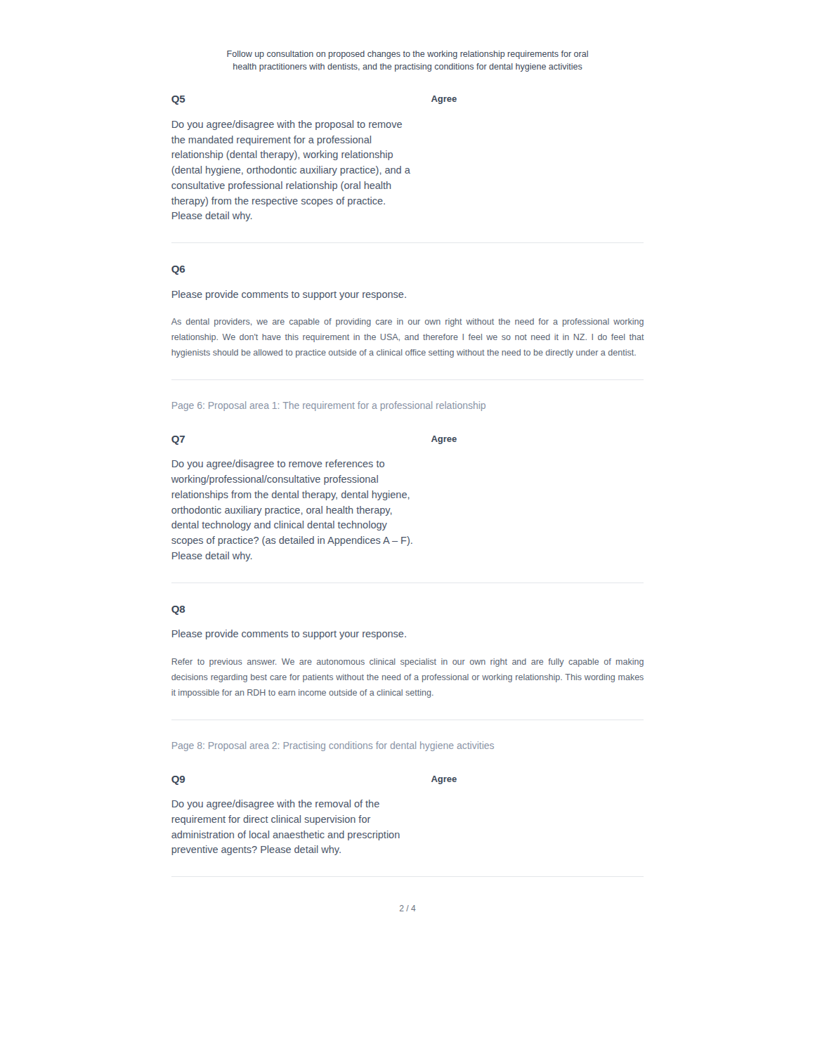Follow up consultation on proposed changes to the working relationship requirements for oral
health practitioners with dentists, and the practising conditions for dental hygiene activities
Q5
Do you agree/disagree with the proposal to remove the mandated requirement for a professional relationship (dental therapy), working relationship (dental hygiene, orthodontic auxiliary practice), and a consultative professional relationship (oral health therapy) from the respective scopes of practice. Please detail why.
Agree
Q6
Please provide comments to support your response.
As dental providers, we are capable of providing care in our own right without the need for a professional working relationship. We don't have this requirement in the USA, and therefore I feel we so not need it in NZ. I do feel that hygienists should be allowed to practice outside of a clinical office setting without the need to be directly under a dentist.
Page 6: Proposal area 1: The requirement for a professional relationship
Q7
Do you agree/disagree to remove references to working/professional/consultative professional relationships from the dental therapy, dental hygiene, orthodontic auxiliary practice, oral health therapy, dental technology and clinical dental technology scopes of practice? (as detailed in Appendices A – F). Please detail why.
Agree
Q8
Please provide comments to support your response.
Refer to previous answer. We are autonomous clinical specialist in our own right and are fully capable of making decisions regarding best care for patients without the need of a professional or working relationship. This wording makes it impossible for an RDH to earn income outside of a clinical setting.
Page 8: Proposal area 2: Practising conditions for dental hygiene activities
Q9
Do you agree/disagree with the removal of the requirement for direct clinical supervision for administration of local anaesthetic and prescription preventive agents? Please detail why.
Agree
2 / 4